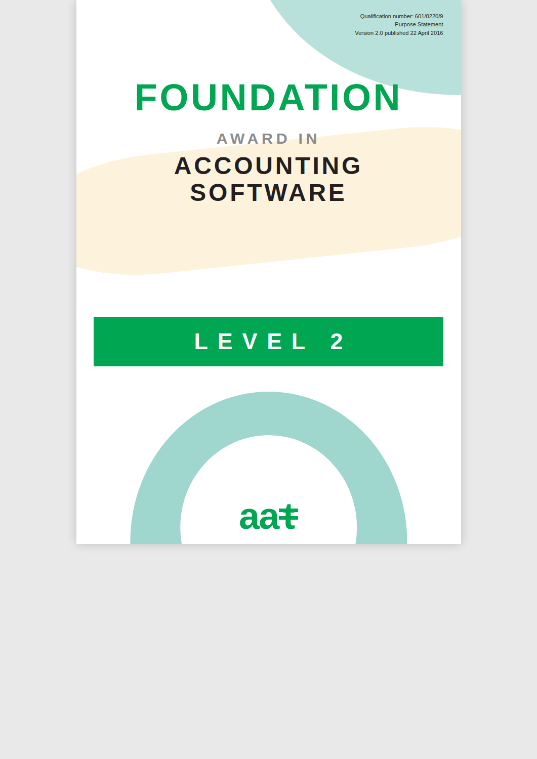Qualification number: 601/8220/9
Purpose Statement
Version 2.0 published 22 April 2016
FOUNDATION
AWARD IN
ACCOUNTING
SOFTWARE
LEVEL 2
aat AAT